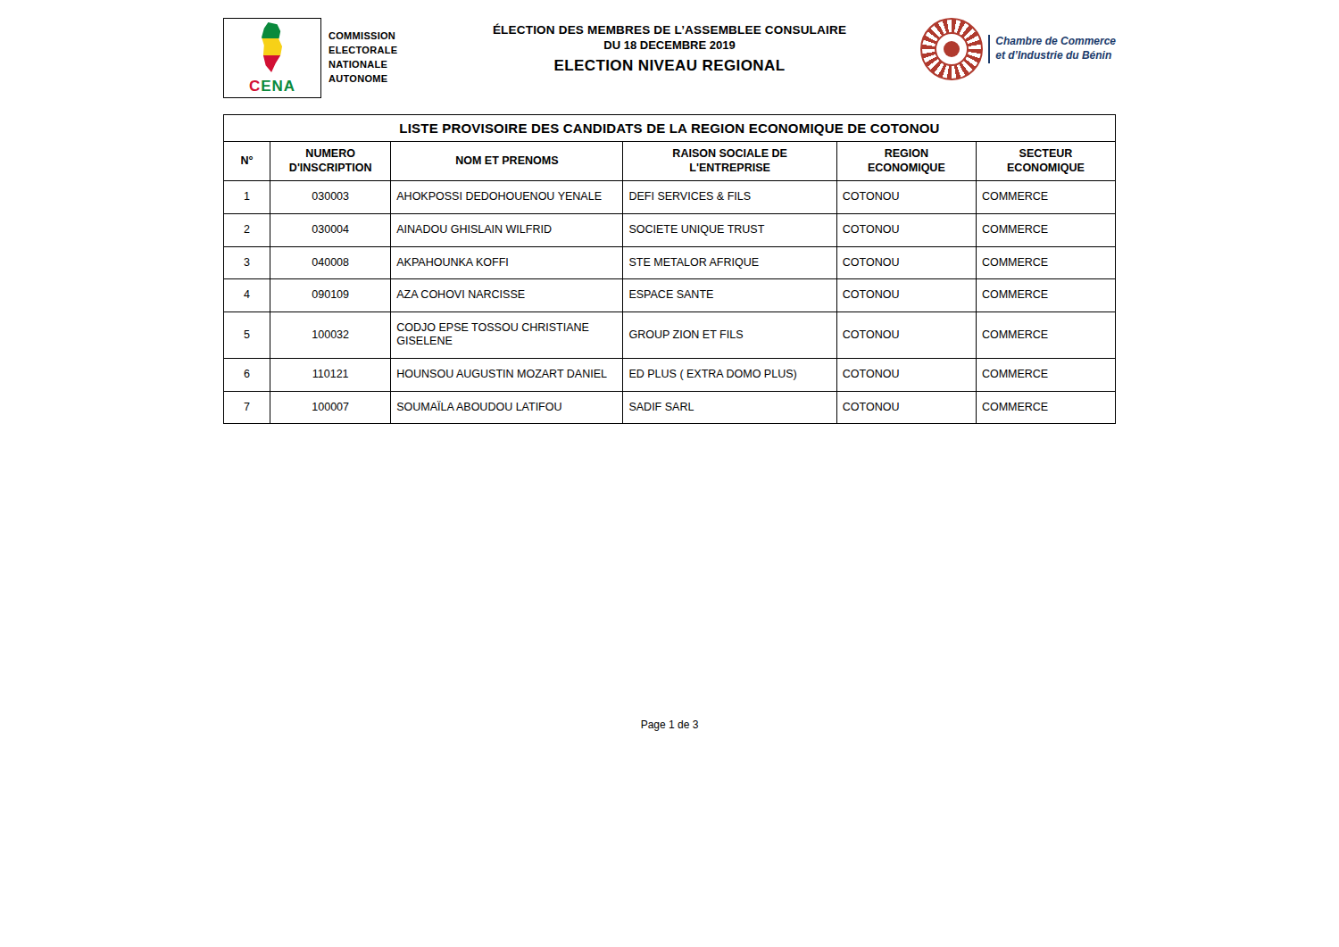CENA
COMMISSION
ELECTORALE
NATIONALE
AUTONOME
ÉLECTION DES MEMBRES DE L’ASSEMBLEE CONSULAIRE
DU 18 DECEMBRE 2019
ELECTION NIVEAU REGIONAL
Chambre de Commerce
et d’Industrie du Bénin
LISTE PROVISOIRE DES CANDIDATS DE LA REGION ECONOMIQUE DE COTONOU
| N° | NUMERO D'INSCRIPTION | NOM ET PRENOMS | RAISON SOCIALE DE L'ENTREPRISE | REGION ECONOMIQUE | SECTEUR ECONOMIQUE |
| --- | --- | --- | --- | --- | --- |
| 1 | 030003 | AHOKPOSSI DEDOHOUENOU YENALE | DEFI SERVICES & FILS | COTONOU | COMMERCE |
| 2 | 030004 | AINADOU GHISLAIN WILFRID | SOCIETE UNIQUE TRUST | COTONOU | COMMERCE |
| 3 | 040008 | AKPAHOUNKA KOFFI | STE METALOR AFRIQUE | COTONOU | COMMERCE |
| 4 | 090109 | AZA COHOVI NARCISSE | ESPACE SANTE | COTONOU | COMMERCE |
| 5 | 100032 | CODJO EPSE TOSSOU CHRISTIANE GISELENE | GROUP ZION ET FILS | COTONOU | COMMERCE |
| 6 | 110121 | HOUNSOU AUGUSTIN MOZART DANIEL | ED PLUS ( EXTRA DOMO PLUS) | COTONOU | COMMERCE |
| 7 | 100007 | SOUMAÏLA ABOUDOU LATIFOU | SADIF SARL | COTONOU | COMMERCE |
Page 1 de 3